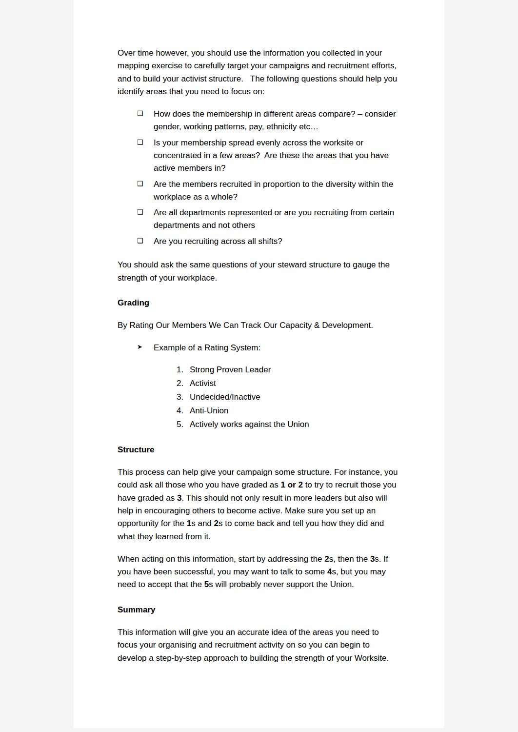Over time however, you should use the information you collected in your mapping exercise to carefully target your campaigns and recruitment efforts, and to build your activist structure. The following questions should help you identify areas that you need to focus on:
How does the membership in different areas compare? – consider gender, working patterns, pay, ethnicity etc…
Is your membership spread evenly across the worksite or concentrated in a few areas? Are these the areas that you have active members in?
Are the members recruited in proportion to the diversity within the workplace as a whole?
Are all departments represented or are you recruiting from certain departments and not others
Are you recruiting across all shifts?
You should ask the same questions of your steward structure to gauge the strength of your workplace.
Grading
By Rating Our Members We Can Track Our Capacity & Development.
Example of a Rating System:
Strong Proven Leader
Activist
Undecided/Inactive
Anti-Union
Actively works against the Union
Structure
This process can help give your campaign some structure. For instance, you could ask all those who you have graded as 1 or 2 to try to recruit those you have graded as 3. This should not only result in more leaders but also will help in encouraging others to become active. Make sure you set up an opportunity for the 1s and 2s to come back and tell you how they did and what they learned from it.
When acting on this information, start by addressing the 2s, then the 3s. If you have been successful, you may want to talk to some 4s, but you may need to accept that the 5s will probably never support the Union.
Summary
This information will give you an accurate idea of the areas you need to focus your organising and recruitment activity on so you can begin to develop a step-by-step approach to building the strength of your Worksite.